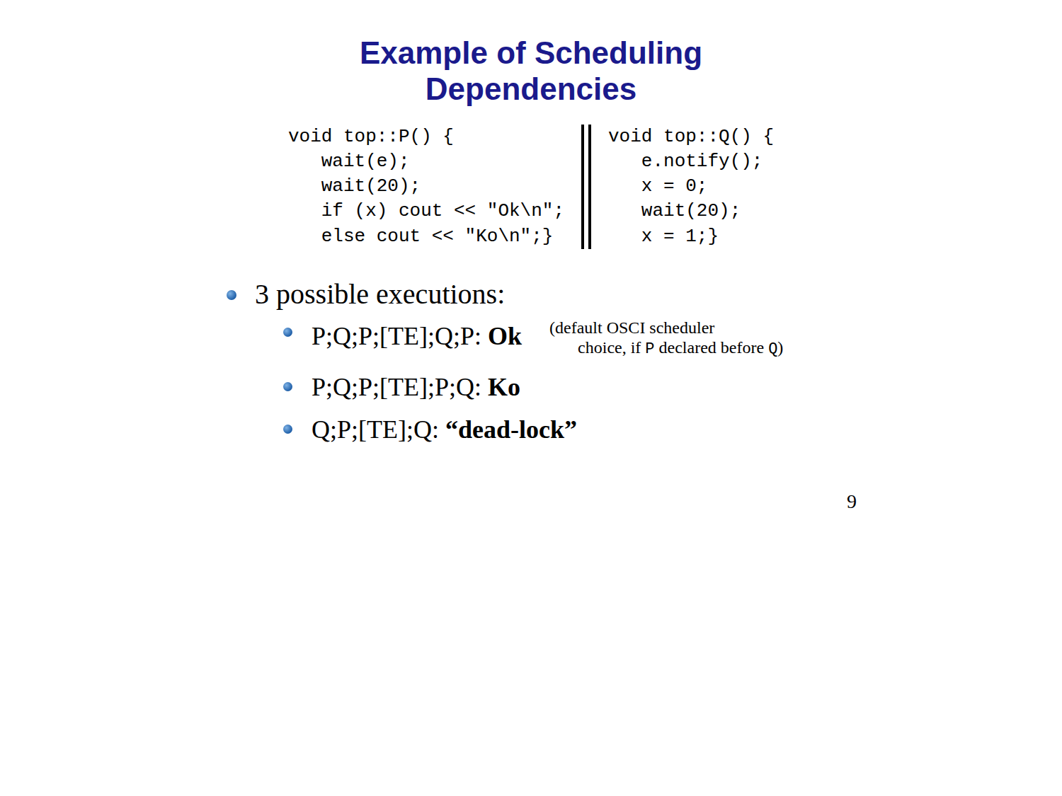Example of Scheduling
Dependencies
void top::P() {
   wait(e);
   wait(20);
   if (x) cout << "Ok\n";
   else cout << "Ko\n";}
void top::Q() {
   e.notify();
   x = 0;
   wait(20);
   x = 1;}
3 possible executions:
P;Q;P;[TE];Q;P: Ok (default OSCI scheduler choice, if P declared before Q)
P;Q;P;[TE];P;Q: Ko
Q;P;[TE];Q: “dead-lock”
9